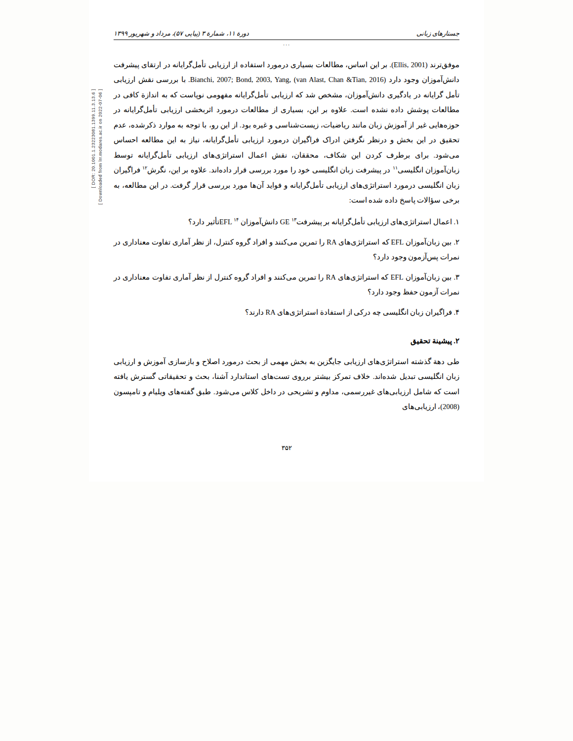[ DOR: 20.1001.1.23223081.1399.11.3.13.6 ]
[ Downloaded from lrr.modares.ac.ir on 2022-07-06 ]
جستارهای زبانی
دورة ۱۱، شمارة ۳ (پیاپی ۵۷)، مرداد و شهریور ۱۳۹۹
ᐧᐧᐧ
موفق‌ترند (Ellis, 2001). بر این اساس، مطالعات بسیاری درمورد استفاده از ارزیابی تأمل‌گرایانه در ارتقای پیشرفت دانش‌آموزان وجود دارد Bianchi, 2007; Bond, 2003, Yang, (van Alast, Chan &Tian, 2016). با بررسی نقش ارزیابی تأمل گرایانه در یادگیری دانش‌آموزان، مشخص شد که ارزیابی تأمل‌گرایانه مفهومی نوپاست که به اندازة کافی در مطالعات پوشش داده نشده است. علاوه بر این، بسیاری از مطالعات درمورد اثربخشی ارزیابی تأمل‌گرایانه در حوزه‌هایی غیر از آموزش زبان مانند ریاضیات، زیست‌شناسی و غیره بود. از این رو، با توجه به موارد ذکرشده، عدم تحقیق در این بخش و درنظر نگرفتن ادراک فراگیران درمورد ارزیابی تأمل‌گرایانه، نیاز به این مطالعه احساس می‌شود. برای برطرف کردن این شکاف، محققان، نقش اعمال استراتژی‌های ارزیابی تأمل‌گرایانه توسط زبان‌آموزان انگلیسی۱۱ در پیشرفت زبان انگلیسی خود را مورد بررسی قرار داده‌اند. علاوه بر این، نگرش۱۲ فراگیران زبان انگلیسی درمورد استراتژی‌های ارزیابی تأمل‌گرایانه و فواید آن‌ها مورد بررسی قرار گرفت. در این مطالعه، به برخی سؤالات پاسخ داده شده است:
۱. اعمال استراتژی‌های ارزیابی تأمل‌گرایانه بر پیشرفتGE ۱۳ دانش‌آموزان EFL ۱۴تأثیر دارد؟
۲. بین زبان‌آموزان EFL که استراتژی‌های RA را تمرین می‌کنند و افراد گروه کنترل، از نظر آماری تفاوت معناداری در نمرات پس‌آزمون وجود دارد؟
۳. بین زبان‌آموزان EFL که استراتژی‌های RA را تمرین می‌کنند و افراد گروه کنترل از نظر آماری تفاوت معناداری در نمرات آزمون حفظ وجود دارد؟
۴. فراگیران زبان انگلیسی چه درکی از استفادة استراتژی‌های RA دارند؟
۲. پیشینة تحقیق
طی دهة گذشته استراتژی‌های ارزیابی جایگزین به بخش مهمی از بحث درمورد اصلاح و بازسازی آموزش و ارزیابی زبان انگلیسی تبدیل شده‌اند. خلاف تمرکز بیشتر برروی تست‌های استاندارد آشنا، بحث و تحقیقاتی گسترش یافته است که شامل ارزیابی‌های غیررسمی، مداوم و تشریحی در داخل کلاس می‌شود. طبق گفته‌های ویلیام و تامپسون (2008)، ارزیابی‌های
۳۵۲